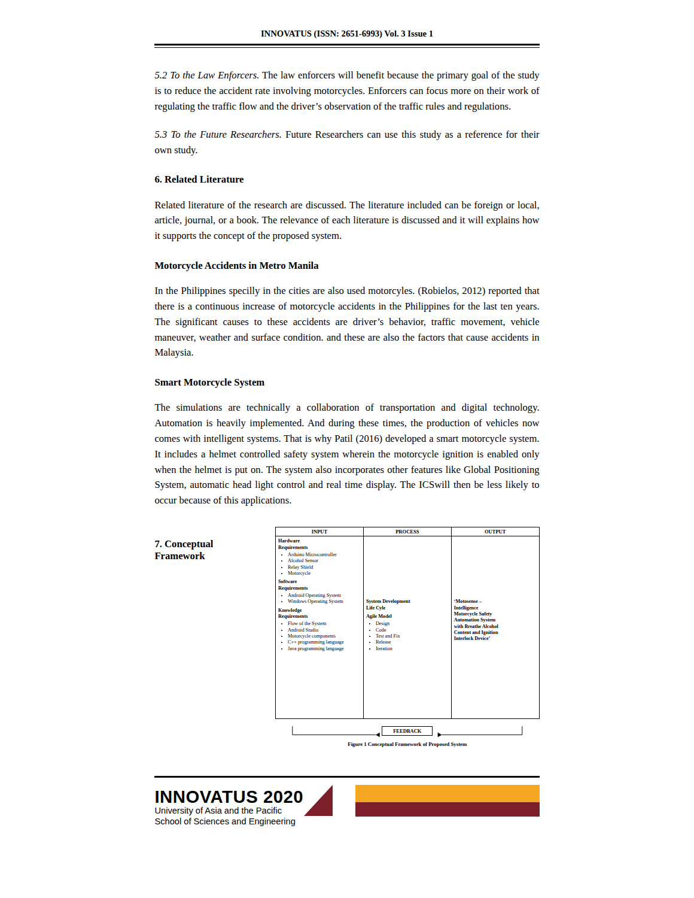INNOVATUS (ISSN: 2651-6993) Vol. 3 Issue 1
5.2 To the Law Enforcers. The law enforcers will benefit because the primary goal of the study is to reduce the accident rate involving motorcycles. Enforcers can focus more on their work of regulating the traffic flow and the driver’s observation of the traffic rules and regulations.
5.3 To the Future Researchers. Future Researchers can use this study as a reference for their own study.
6. Related Literature
Related literature of the research are discussed. The literature included can be foreign or local, article, journal, or a book. The relevance of each literature is discussed and it will explains how it supports the concept of the proposed system.
Motorcycle Accidents in Metro Manila
In the Philippines specilly in the cities are also used motorcyles. (Robielos, 2012) reported that there is a continuous increase of motorcycle accidents in the Philippines for the last ten years. The significant causes to these accidents are driver’s behavior, traffic movement, vehicle maneuver, weather and surface condition. and these are also the factors that cause accidents in Malaysia.
Smart Motorcycle System
The simulations are technically a collaboration of transportation and digital technology. Automation is heavily implemented. And during these times, the production of vehicles now comes with intelligent systems. That is why Patil (2016) developed a smart motorcycle system. It includes a helmet controlled safety system wherein the motorcycle ignition is enabled only when the helmet is put on. The system also incorporates other features like Global Positioning System, automatic head light control and real time display. The ICSwill then be less likely to occur because of this applications.
7. Conceptual Framework
| INPUT | PROCESS | OUTPUT |
| --- | --- | --- |
| Hardware Requirements Arduino Microcontroller Alcohol Sensor Relay Shield Motorcycle Software Requirements Android Operating System Windows Operating System Knowledge Requirements Flow of the System Android Studio Motorcycle components C++ programming language Java programming language | System Development Life Cyle Agile Model Design Code Test and Fix Release Iteration | ‘Motosense – Intelligence Motorcycle Safety Automation System with Breathe Alcohol Content and Ignition Interlock Device’ |
FEEDBACK
Figure 1 Conceptual Framework of Proposed System
INNOVATUS 2020
University of Asia and the Pacific
School of Sciences and Engineering